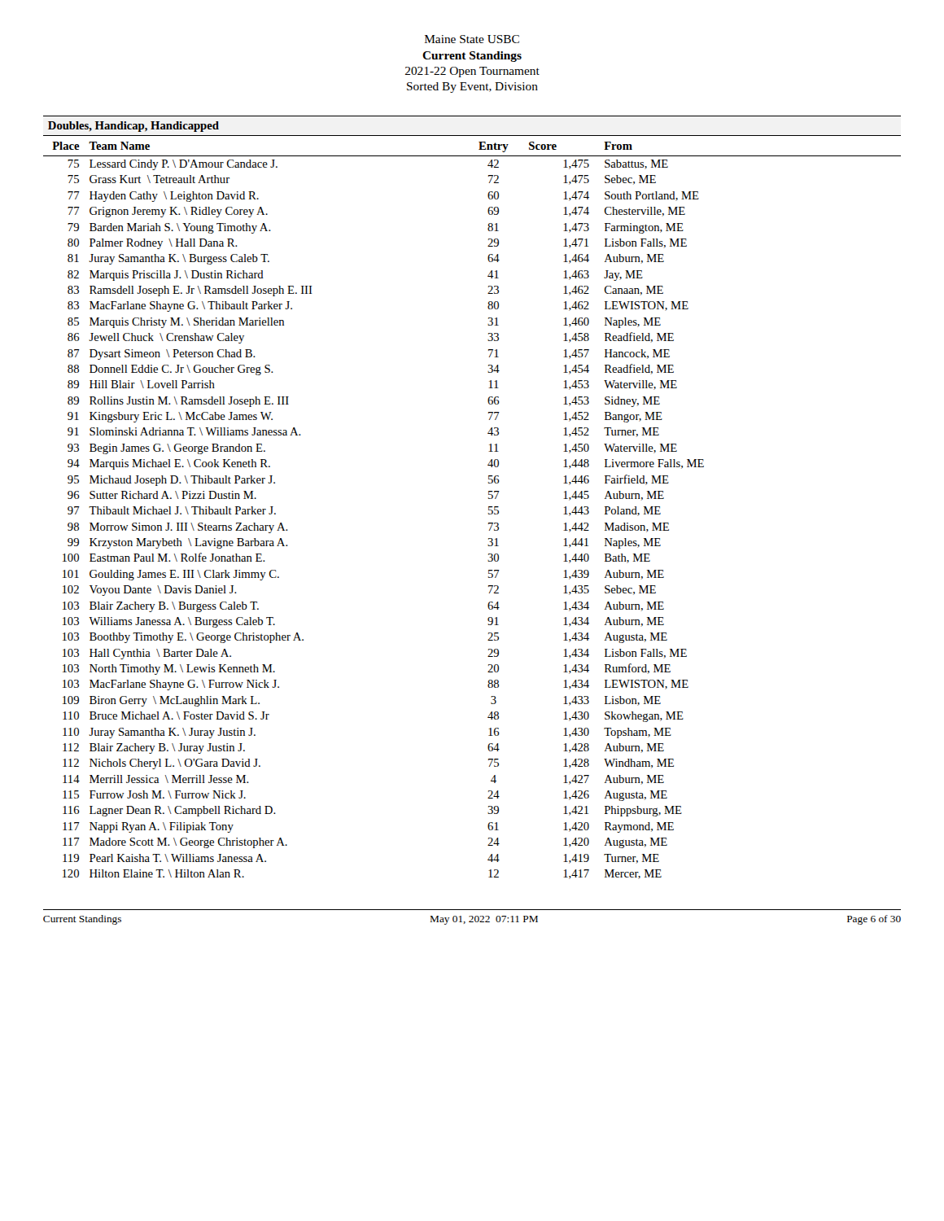Maine State USBC
Current Standings
2021-22 Open Tournament
Sorted By Event, Division
Doubles, Handicap, Handicapped
| Place | Team Name | Entry | Score | From |
| --- | --- | --- | --- | --- |
| 75 | Lessard Cindy P. \ D'Amour Candace J. | 42 | 1,475 | Sabattus, ME |
| 75 | Grass Kurt \ Tetreault Arthur | 72 | 1,475 | Sebec, ME |
| 77 | Hayden Cathy \ Leighton David R. | 60 | 1,474 | South Portland, ME |
| 77 | Grignon Jeremy K. \ Ridley Corey A. | 69 | 1,474 | Chesterville, ME |
| 79 | Barden Mariah S. \ Young Timothy A. | 81 | 1,473 | Farmington, ME |
| 80 | Palmer Rodney \ Hall Dana R. | 29 | 1,471 | Lisbon Falls, ME |
| 81 | Juray Samantha K. \ Burgess Caleb T. | 64 | 1,464 | Auburn, ME |
| 82 | Marquis Priscilla J. \ Dustin Richard | 41 | 1,463 | Jay, ME |
| 83 | Ramsdell Joseph E. Jr \ Ramsdell Joseph E. III | 23 | 1,462 | Canaan, ME |
| 83 | MacFarlane Shayne G. \ Thibault Parker J. | 80 | 1,462 | LEWISTON, ME |
| 85 | Marquis Christy M. \ Sheridan Mariellen | 31 | 1,460 | Naples, ME |
| 86 | Jewell Chuck \ Crenshaw Caley | 33 | 1,458 | Readfield, ME |
| 87 | Dysart Simeon \ Peterson Chad B. | 71 | 1,457 | Hancock, ME |
| 88 | Donnell Eddie C. Jr \ Goucher Greg S. | 34 | 1,454 | Readfield, ME |
| 89 | Hill Blair \ Lovell Parrish | 11 | 1,453 | Waterville, ME |
| 89 | Rollins Justin M. \ Ramsdell Joseph E. III | 66 | 1,453 | Sidney, ME |
| 91 | Kingsbury Eric L. \ McCabe James W. | 77 | 1,452 | Bangor, ME |
| 91 | Slominski Adrianna T. \ Williams Janessa A. | 43 | 1,452 | Turner, ME |
| 93 | Begin James G. \ George Brandon E. | 11 | 1,450 | Waterville, ME |
| 94 | Marquis Michael E. \ Cook Keneth R. | 40 | 1,448 | Livermore Falls, ME |
| 95 | Michaud Joseph D. \ Thibault Parker J. | 56 | 1,446 | Fairfield, ME |
| 96 | Sutter Richard A. \ Pizzi Dustin M. | 57 | 1,445 | Auburn, ME |
| 97 | Thibault Michael J. \ Thibault Parker J. | 55 | 1,443 | Poland, ME |
| 98 | Morrow Simon J. III \ Stearns Zachary A. | 73 | 1,442 | Madison, ME |
| 99 | Krzyston Marybeth \ Lavigne Barbara A. | 31 | 1,441 | Naples, ME |
| 100 | Eastman Paul M. \ Rolfe Jonathan E. | 30 | 1,440 | Bath, ME |
| 101 | Goulding James E. III \ Clark Jimmy C. | 57 | 1,439 | Auburn, ME |
| 102 | Voyou Dante \ Davis Daniel J. | 72 | 1,435 | Sebec, ME |
| 103 | Blair Zachery B. \ Burgess Caleb T. | 64 | 1,434 | Auburn, ME |
| 103 | Williams Janessa A. \ Burgess Caleb T. | 91 | 1,434 | Auburn, ME |
| 103 | Boothby Timothy E. \ George Christopher A. | 25 | 1,434 | Augusta, ME |
| 103 | Hall Cynthia \ Barter Dale A. | 29 | 1,434 | Lisbon Falls, ME |
| 103 | North Timothy M. \ Lewis Kenneth M. | 20 | 1,434 | Rumford, ME |
| 103 | MacFarlane Shayne G. \ Furrow Nick J. | 88 | 1,434 | LEWISTON, ME |
| 109 | Biron Gerry \ McLaughlin Mark L. | 3 | 1,433 | Lisbon, ME |
| 110 | Bruce Michael A. \ Foster David S. Jr | 48 | 1,430 | Skowhegan, ME |
| 110 | Juray Samantha K. \ Juray Justin J. | 16 | 1,430 | Topsham, ME |
| 112 | Blair Zachery B. \ Juray Justin J. | 64 | 1,428 | Auburn, ME |
| 112 | Nichols Cheryl L. \ O'Gara David J. | 75 | 1,428 | Windham, ME |
| 114 | Merrill Jessica \ Merrill Jesse M. | 4 | 1,427 | Auburn, ME |
| 115 | Furrow Josh M. \ Furrow Nick J. | 24 | 1,426 | Augusta, ME |
| 116 | Lagner Dean R. \ Campbell Richard D. | 39 | 1,421 | Phippsburg, ME |
| 117 | Nappi Ryan A. \ Filipiak Tony | 61 | 1,420 | Raymond, ME |
| 117 | Madore Scott M. \ George Christopher A. | 24 | 1,420 | Augusta, ME |
| 119 | Pearl Kaisha T. \ Williams Janessa A. | 44 | 1,419 | Turner, ME |
| 120 | Hilton Elaine T. \ Hilton Alan R. | 12 | 1,417 | Mercer, ME |
Current Standings May 01, 2022 07:11 PM Page 6 of 30